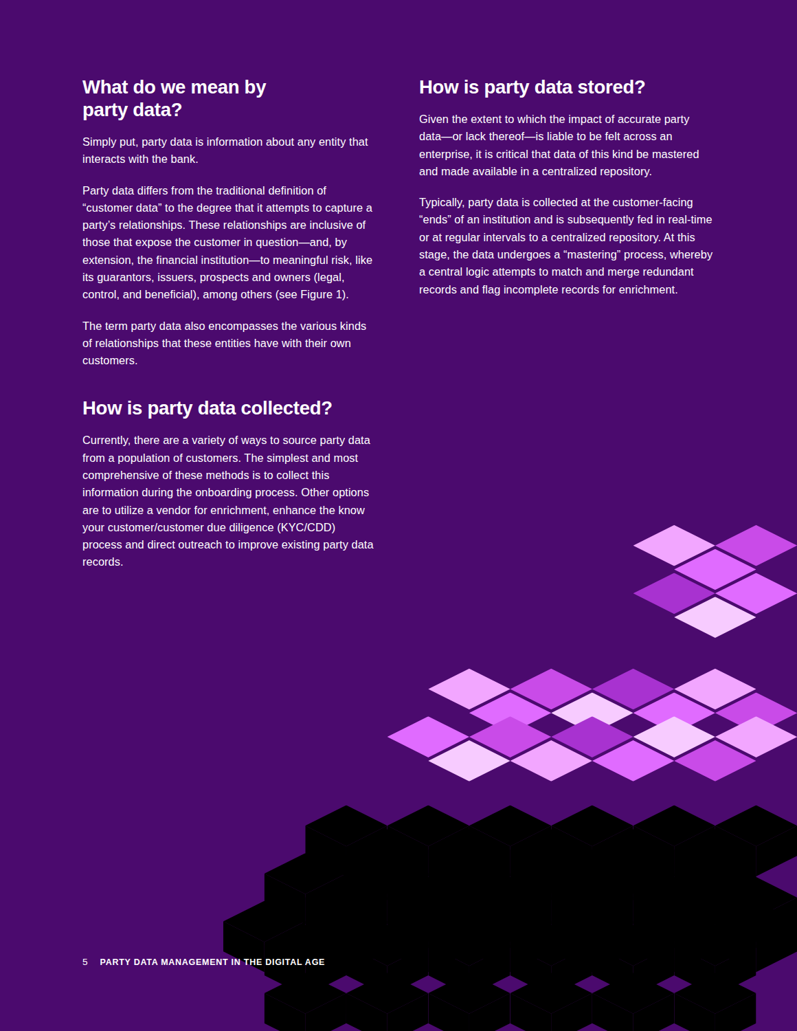What do we mean by
party data?
Simply put, party data is information about any entity that interacts with the bank.
Party data differs from the traditional definition of “customer data” to the degree that it attempts to capture a party’s relationships. These relationships are inclusive of those that expose the customer in question—and, by extension, the financial institution—to meaningful risk, like its guarantors, issuers, prospects and owners (legal, control, and beneficial), among others (see Figure 1).
The term party data also encompasses the various kinds of relationships that these entities have with their own customers.
How is party data collected?
Currently, there are a variety of ways to source party data from a population of customers. The simplest and most comprehensive of these methods is to collect this information during the onboarding process. Other options are to utilize a vendor for enrichment, enhance the know your customer/customer due diligence (KYC/CDD) process and direct outreach to improve existing party data records.
How is party data stored?
Given the extent to which the impact of accurate party data—or lack thereof—is liable to be felt across an enterprise, it is critical that data of this kind be mastered and made available in a centralized repository.
Typically, party data is collected at the customer-facing “ends” of an institution and is subsequently fed in real-time or at regular intervals to a centralized repository. At this stage, the data undergoes a “mastering” process, whereby a central logic attempts to match and merge redundant records and flag incomplete records for enrichment.
5 Party Data Management in the Digital Age